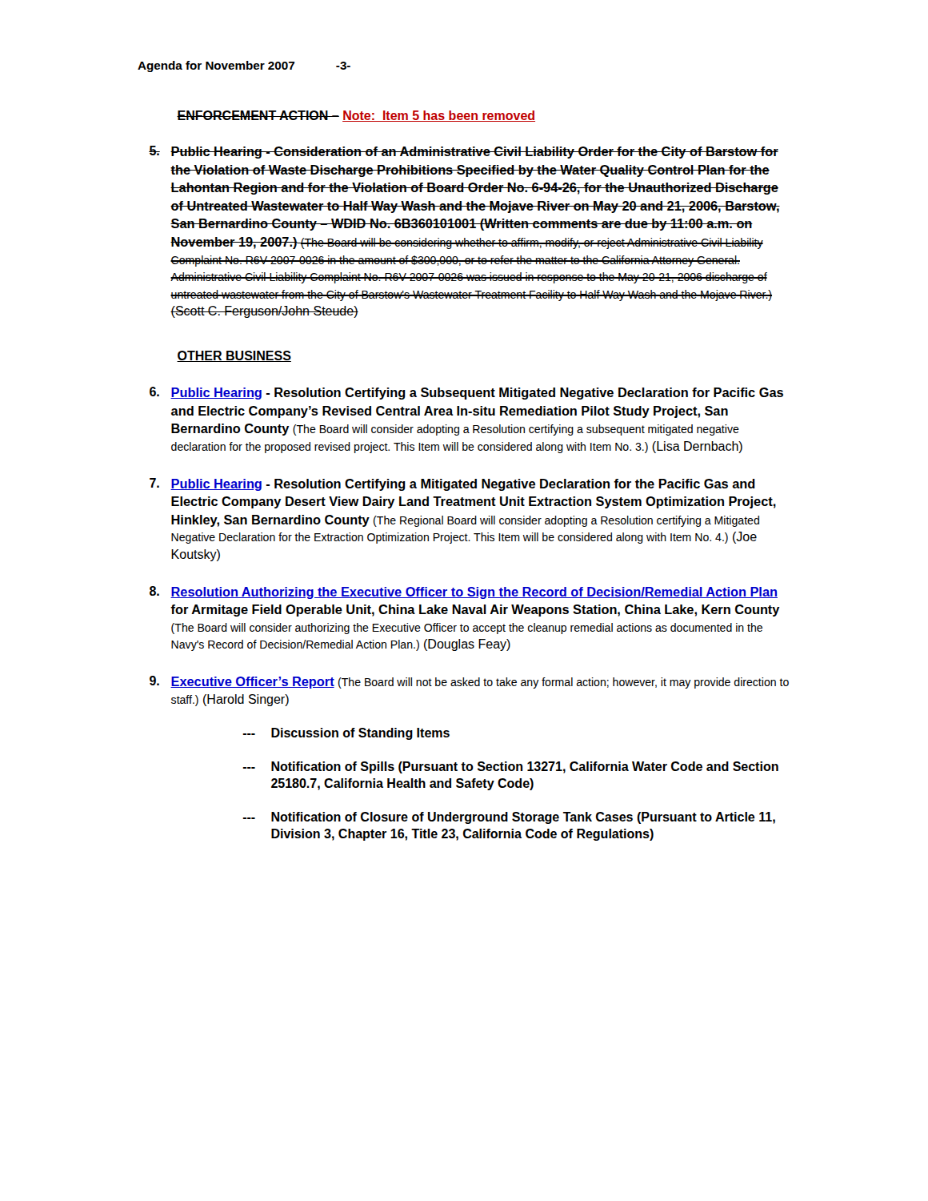Agenda for November 2007 -3-
ENFORCEMENT ACTION – Note: Item 5 has been removed
5.
Public Hearing - Consideration of an Administrative Civil Liability Order for the City of Barstow for the Violation of Waste Discharge Prohibitions Specified by the Water Quality Control Plan for the Lahontan Region and for the Violation of Board Order No. 6-94-26, for the Unauthorized Discharge of Untreated Wastewater to Half Way Wash and the Mojave River on May 20 and 21, 2006, Barstow, San Bernardino County – WDID No. 6B360101001 (Written comments are due by 11:00 a.m. on November 19, 2007.) (The Board will be considering whether to affirm, modify, or reject Administrative Civil Liability Complaint No. R6V-2007-0026 in the amount of $300,000, or to refer the matter to the California Attorney General. Administrative Civil Liability Complaint No. R6V-2007-0026 was issued in response to the May 20-21, 2006 discharge of untreated wastewater from the City of Barstow's Wastewater Treatment Facility to Half Way Wash and the Mojave River.) (Scott C. Ferguson/John Steude)
OTHER BUSINESS
6.
Public Hearing - Resolution Certifying a Subsequent Mitigated Negative Declaration for Pacific Gas and Electric Company’s Revised Central Area In-situ Remediation Pilot Study Project, San Bernardino County (The Board will consider adopting a Resolution certifying a subsequent mitigated negative declaration for the proposed revised project. This Item will be considered along with Item No. 3.) (Lisa Dernbach)
7.
Public Hearing - Resolution Certifying a Mitigated Negative Declaration for the Pacific Gas and Electric Company Desert View Dairy Land Treatment Unit Extraction System Optimization Project, Hinkley, San Bernardino County (The Regional Board will consider adopting a Resolution certifying a Mitigated Negative Declaration for the Extraction Optimization Project. This Item will be considered along with Item No. 4.) (Joe Koutsky)
8.
Resolution Authorizing the Executive Officer to Sign the Record of Decision/Remedial Action Plan for Armitage Field Operable Unit, China Lake Naval Air Weapons Station, China Lake, Kern County (The Board will consider authorizing the Executive Officer to accept the cleanup remedial actions as documented in the Navy's Record of Decision/Remedial Action Plan.) (Douglas Feay)
9.
Executive Officer’s Report (The Board will not be asked to take any formal action; however, it may provide direction to staff.) (Harold Singer)
---
Discussion of Standing Items
---
Notification of Spills (Pursuant to Section 13271, California Water Code and Section 25180.7, California Health and Safety Code)
---
Notification of Closure of Underground Storage Tank Cases (Pursuant to Article 11, Division 3, Chapter 16, Title 23, California Code of Regulations)